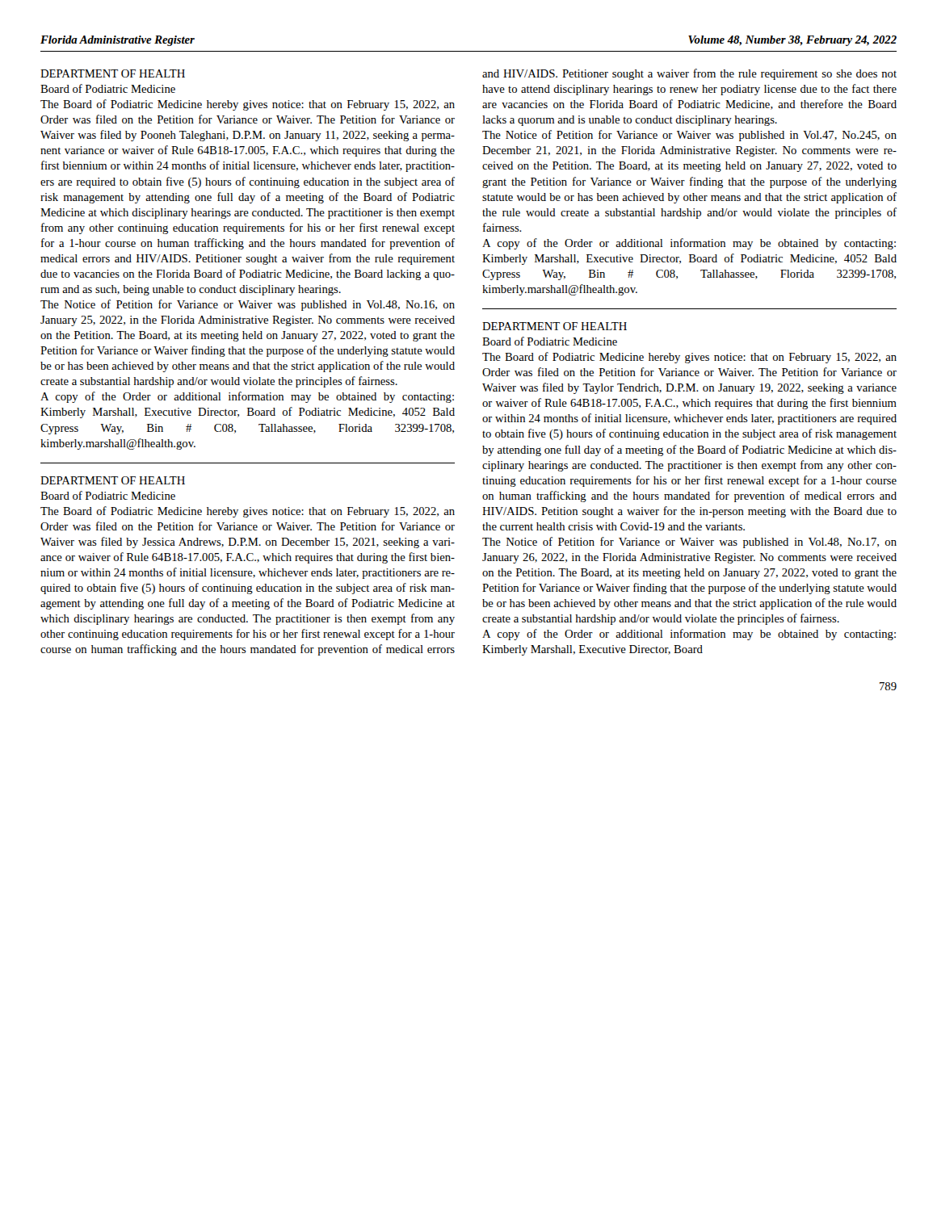Florida Administrative Register Volume 48, Number 38, February 24, 2022
DEPARTMENT OF HEALTH
Board of Podiatric Medicine
The Board of Podiatric Medicine hereby gives notice: that on February 15, 2022, an Order was filed on the Petition for Variance or Waiver. The Petition for Variance or Waiver was filed by Pooneh Taleghani, D.P.M. on January 11, 2022, seeking a permanent variance or waiver of Rule 64B18-17.005, F.A.C., which requires that during the first biennium or within 24 months of initial licensure, whichever ends later, practitioners are required to obtain five (5) hours of continuing education in the subject area of risk management by attending one full day of a meeting of the Board of Podiatric Medicine at which disciplinary hearings are conducted. The practitioner is then exempt from any other continuing education requirements for his or her first renewal except for a 1-hour course on human trafficking and the hours mandated for prevention of medical errors and HIV/AIDS. Petitioner sought a waiver from the rule requirement due to vacancies on the Florida Board of Podiatric Medicine, the Board lacking a quorum and as such, being unable to conduct disciplinary hearings.
The Notice of Petition for Variance or Waiver was published in Vol.48, No.16, on January 25, 2022, in the Florida Administrative Register. No comments were received on the Petition. The Board, at its meeting held on January 27, 2022, voted to grant the Petition for Variance or Waiver finding that the purpose of the underlying statute would be or has been achieved by other means and that the strict application of the rule would create a substantial hardship and/or would violate the principles of fairness.
A copy of the Order or additional information may be obtained by contacting: Kimberly Marshall, Executive Director, Board of Podiatric Medicine, 4052 Bald Cypress Way, Bin # C08, Tallahassee, Florida 32399-1708, kimberly.marshall@flhealth.gov.
DEPARTMENT OF HEALTH
Board of Podiatric Medicine
The Board of Podiatric Medicine hereby gives notice: that on February 15, 2022, an Order was filed on the Petition for Variance or Waiver. The Petition for Variance or Waiver was filed by Jessica Andrews, D.P.M. on December 15, 2021, seeking a variance or waiver of Rule 64B18-17.005, F.A.C., which requires that during the first biennium or within 24 months of initial licensure, whichever ends later, practitioners are required to obtain five (5) hours of continuing education in the subject area of risk management by attending one full day of a meeting of the Board of Podiatric Medicine at which disciplinary hearings are conducted. The practitioner is then exempt from any other continuing education requirements for his or her first renewal except for a 1-hour course on human trafficking and the hours mandated for prevention of medical errors and HIV/AIDS. Petitioner sought a waiver from the rule requirement so she does not have to attend disciplinary hearings to renew her podiatry license due to the fact there are vacancies on the Florida Board of Podiatric Medicine, and therefore the Board lacks a quorum and is unable to conduct disciplinary hearings.
The Notice of Petition for Variance or Waiver was published in Vol.47, No.245, on December 21, 2021, in the Florida Administrative Register. No comments were received on the Petition. The Board, at its meeting held on January 27, 2022, voted to grant the Petition for Variance or Waiver finding that the purpose of the underlying statute would be or has been achieved by other means and that the strict application of the rule would create a substantial hardship and/or would violate the principles of fairness.
A copy of the Order or additional information may be obtained by contacting: Kimberly Marshall, Executive Director, Board of Podiatric Medicine, 4052 Bald Cypress Way, Bin # C08, Tallahassee, Florida 32399-1708, kimberly.marshall@flhealth.gov.
DEPARTMENT OF HEALTH
Board of Podiatric Medicine
The Board of Podiatric Medicine hereby gives notice: that on February 15, 2022, an Order was filed on the Petition for Variance or Waiver. The Petition for Variance or Waiver was filed by Taylor Tendrich, D.P.M. on January 19, 2022, seeking a variance or waiver of Rule 64B18-17.005, F.A.C., which requires that during the first biennium or within 24 months of initial licensure, whichever ends later, practitioners are required to obtain five (5) hours of continuing education in the subject area of risk management by attending one full day of a meeting of the Board of Podiatric Medicine at which disciplinary hearings are conducted. The practitioner is then exempt from any other continuing education requirements for his or her first renewal except for a 1-hour course on human trafficking and the hours mandated for prevention of medical errors and HIV/AIDS. Petition sought a waiver for the in-person meeting with the Board due to the current health crisis with Covid-19 and the variants.
The Notice of Petition for Variance or Waiver was published in Vol.48, No.17, on January 26, 2022, in the Florida Administrative Register. No comments were received on the Petition. The Board, at its meeting held on January 27, 2022, voted to grant the Petition for Variance or Waiver finding that the purpose of the underlying statute would be or has been achieved by other means and that the strict application of the rule would create a substantial hardship and/or would violate the principles of fairness.
A copy of the Order or additional information may be obtained by contacting: Kimberly Marshall, Executive Director, Board
789